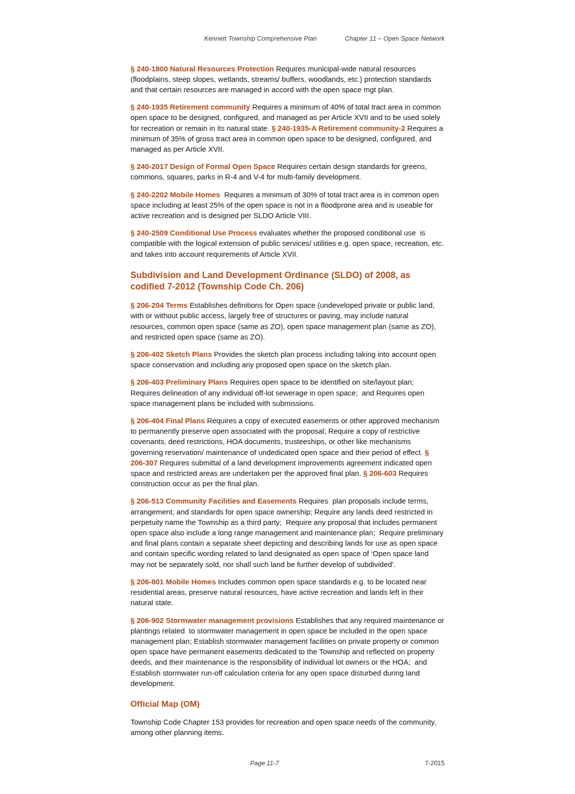Kennett Township Comprehensive Plan Chapter 11 – Open Space Network
§ 240-1800 Natural Resources Protection Requires municipal-wide natural resources (floodplains, steep slopes, wetlands, streams/ buffers, woodlands, etc.) protection standards and that certain resources are managed in accord with the open space mgt plan.
§ 240-1935 Retirement community Requires a minimum of 40% of total tract area in common open space to be designed, configured, and managed as per Article XVII and to be used solely for recreation or remain in its natural state. § 240-1935-A Retirement community-2 Requires a minimum of 35% of gross tract area in common open space to be designed, configured, and managed as per Article XVII.
§ 240-2017 Design of Formal Open Space Requires certain design standards for greens, commons, squares, parks in R-4 and V-4 for multi-family development.
§ 240-2202 Mobile Homes Requires a minimum of 30% of total tract area is in common open space including at least 25% of the open space is not in a floodprone area and is useable for active recreation and is designed per SLDO Article VIII.
§ 240-2509 Conditional Use Process evaluates whether the proposed conditional use is compatible with the logical extension of public services/ utilities e.g. open space, recreation, etc. and takes into account requirements of Article XVII.
Subdivision and Land Development Ordinance (SLDO) of 2008, as codified 7-2012 (Township Code Ch. 206)
§ 206-204 Terms Establishes definitions for Open space (undeveloped private or public land, with or without public access, largely free of structures or paving, may include natural resources, common open space (same as ZO), open space management plan (same as ZO), and restricted open space (same as ZO).
§ 206-402 Sketch Plans Provides the sketch plan process including taking into account open space conservation and including any proposed open space on the sketch plan.
§ 206-403 Preliminary Plans Requires open space to be identified on site/layout plan; Requires delineation of any individual off-lot sewerage in open space; and Requires open space management plans be included with submissions.
§ 206-404 Final Plans Requires a copy of executed easements or other approved mechanism to permanently preserve open associated with the proposal; Require a copy of restrictive covenants, deed restrictions, HOA documents, trusteeships, or other like mechanisms governing reservation/ maintenance of undedicated open space and their period of effect. § 206-307 Requires submittal of a land development improvements agreement indicated open space and restricted areas are undertaken per the approved final plan. § 206-603 Requires construction occur as per the final plan.
§ 206-513 Community Facilities and Easements Requires plan proposals include terms, arrangement, and standards for open space ownership; Require any lands deed restricted in perpetuity name the Township as a third party; Require any proposal that includes permanent open space also include a long range management and maintenance plan; Require preliminary and final plans contain a separate sheet depicting and describing lands for use as open space and contain specific wording related to land designated as open space of ‘Open space land may not be separately sold, nor shall such land be further develop of subdivided’.
§ 206-801 Mobile Homes Includes common open space standards e.g. to be located near residential areas, preserve natural resources, have active recreation and lands left in their natural state.
§ 206-902 Stormwater management provisions Establishes that any required maintenance or plantings related to stormwater management in open space be included in the open space management plan; Establish stormwater management facilities on private property or common open space have permanent easements dedicated to the Township and reflected on property deeds, and their maintenance is the responsibility of individual lot owners or the HOA; and Establish stormwater run-off calculation criteria for any open space disturbed during land development.
Official Map (OM)
Township Code Chapter 153 provides for recreation and open space needs of the community, among other planning items.
Page 11-7 7-2015